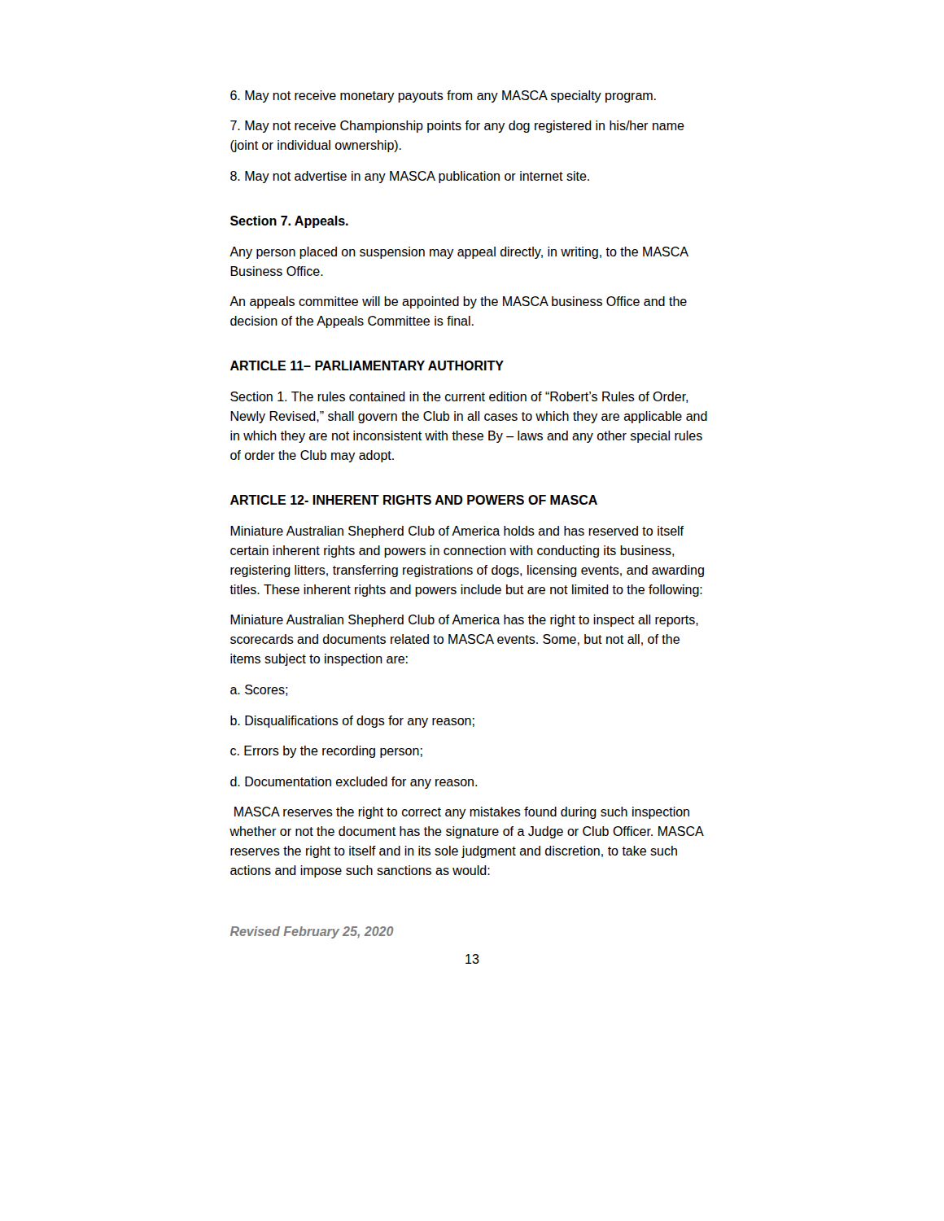6. May not receive monetary payouts from any MASCA specialty program.
7. May not receive Championship points for any dog registered in his/her name (joint or individual ownership).
8. May not advertise in any MASCA publication or internet site.
Section 7. Appeals.
Any person placed on suspension may appeal directly, in writing, to the MASCA Business Office.
An appeals committee will be appointed by the MASCA business Office and the decision of the Appeals Committee is final.
ARTICLE 11– PARLIAMENTARY AUTHORITY
Section 1. The rules contained in the current edition of “Robert’s Rules of Order, Newly Revised,” shall govern the Club in all cases to which they are applicable and in which they are not inconsistent with these By – laws and any other special rules of order the Club may adopt.
ARTICLE 12- INHERENT RIGHTS AND POWERS OF MASCA
Miniature Australian Shepherd Club of America holds and has reserved to itself certain inherent rights and powers in connection with conducting its business, registering litters, transferring registrations of dogs, licensing events, and awarding titles. These inherent rights and powers include but are not limited to the following:
Miniature Australian Shepherd Club of America has the right to inspect all reports, scorecards and documents related to MASCA events. Some, but not all, of the items subject to inspection are:
a. Scores;
b. Disqualifications of dogs for any reason;
c. Errors by the recording person;
d. Documentation excluded for any reason.
MASCA reserves the right to correct any mistakes found during such inspection whether or not the document has the signature of a Judge or Club Officer. MASCA reserves the right to itself and in its sole judgment and discretion, to take such actions and impose such sanctions as would:
Revised February 25, 2020
13